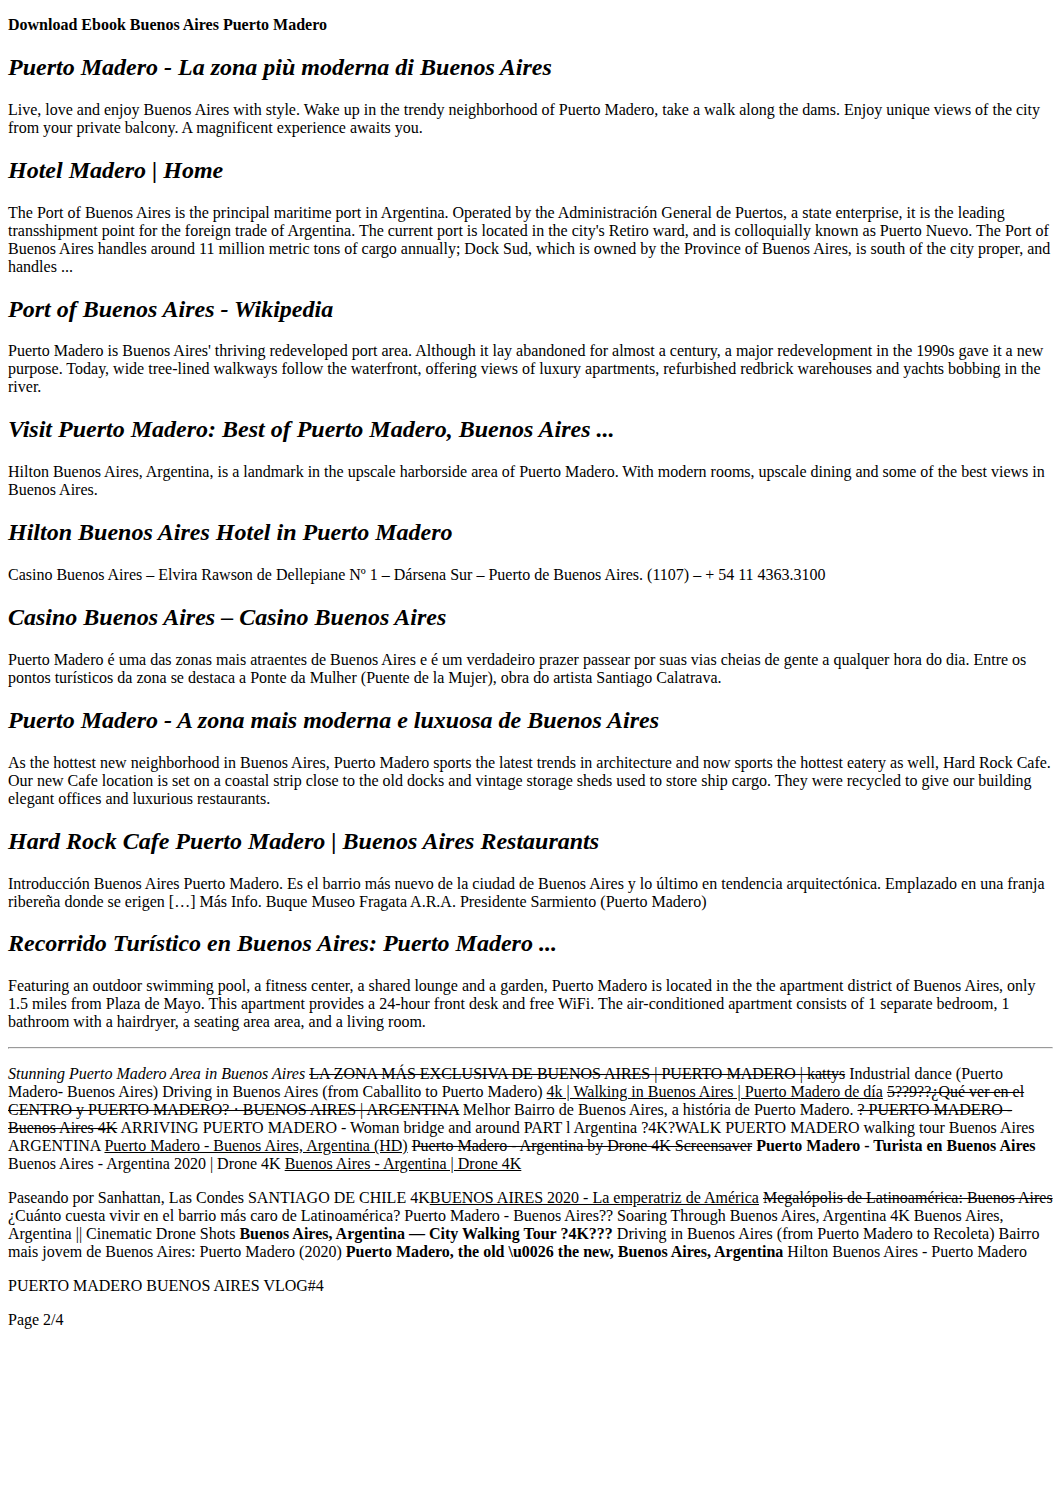Download Ebook Buenos Aires Puerto Madero
Puerto Madero - La zona più moderna di Buenos Aires
Live, love and enjoy Buenos Aires with style. Wake up in the trendy neighborhood of Puerto Madero, take a walk along the dams. Enjoy unique views of the city from your private balcony. A magnificent experience awaits you.
Hotel Madero | Home
The Port of Buenos Aires is the principal maritime port in Argentina. Operated by the Administración General de Puertos, a state enterprise, it is the leading transshipment point for the foreign trade of Argentina. The current port is located in the city's Retiro ward, and is colloquially known as Puerto Nuevo. The Port of Buenos Aires handles around 11 million metric tons of cargo annually; Dock Sud, which is owned by the Province of Buenos Aires, is south of the city proper, and handles ...
Port of Buenos Aires - Wikipedia
Puerto Madero is Buenos Aires' thriving redeveloped port area. Although it lay abandoned for almost a century, a major redevelopment in the 1990s gave it a new purpose. Today, wide tree-lined walkways follow the waterfront, offering views of luxury apartments, refurbished redbrick warehouses and yachts bobbing in the river.
Visit Puerto Madero: Best of Puerto Madero, Buenos Aires ...
Hilton Buenos Aires, Argentina, is a landmark in the upscale harborside area of Puerto Madero. With modern rooms, upscale dining and some of the best views in Buenos Aires.
Hilton Buenos Aires Hotel in Puerto Madero
Casino Buenos Aires – Elvira Rawson de Dellepiane Nº 1 – Dársena Sur – Puerto de Buenos Aires. (1107) – + 54 11 4363.3100
Casino Buenos Aires – Casino Buenos Aires
Puerto Madero é uma das zonas mais atraentes de Buenos Aires e é um verdadeiro prazer passear por suas vias cheias de gente a qualquer hora do dia. Entre os pontos turísticos da zona se destaca a Ponte da Mulher (Puente de la Mujer), obra do artista Santiago Calatrava.
Puerto Madero - A zona mais moderna e luxuosa de Buenos Aires
As the hottest new neighborhood in Buenos Aires, Puerto Madero sports the latest trends in architecture and now sports the hottest eatery as well, Hard Rock Cafe. Our new Cafe location is set on a coastal strip close to the old docks and vintage storage sheds used to store ship cargo. They were recycled to give our building elegant offices and luxurious restaurants.
Hard Rock Cafe Puerto Madero | Buenos Aires Restaurants
Introducción Buenos Aires Puerto Madero. Es el barrio más nuevo de la ciudad de Buenos Aires y lo último en tendencia arquitectónica. Emplazado en una franja ribereña donde se erigen […] Más Info. Buque Museo Fragata A.R.A. Presidente Sarmiento (Puerto Madero)
Recorrido Turístico en Buenos Aires: Puerto Madero ...
Featuring an outdoor swimming pool, a fitness center, a shared lounge and a garden, Puerto Madero is located in the the apartment district of Buenos Aires, only 1.5 miles from Plaza de Mayo. This apartment provides a 24-hour front desk and free WiFi. The air-conditioned apartment consists of 1 separate bedroom, 1 bathroom with a hairdryer, a seating area area, and a living room.
Stunning Puerto Madero Area in Buenos Aires LA ZONA MÁS EXCLUSIVA DE BUENOS AIRES | PUERTO MADERO | kattys Industrial dance (Puerto Madero- Buenos Aires) Driving in Buenos Aires (from Caballito to Puerto Madero) 4k | Walking in Buenos Aires | Puerto Madero de día 5??9??¿Qué ver en el CENTRO y PUERTO MADERO? · BUENOS AIRES | ARGENTINA Melhor Bairro de Buenos Aires, a história de Puerto Madero. ? PUERTO MADERO - Buenos Aires 4K ARRIVING PUERTO MADERO - Woman bridge and around PART l Argentina ?4K?WALK PUERTO MADERO walking tour Buenos Aires ARGENTINA Puerto Madero - Buenos Aires, Argentina (HD) Puerto Madero - Argentina by Drone 4K Screensaver Puerto Madero - Turista en Buenos Aires Buenos Aires - Argentina 2020 | Drone 4K Buenos Aires - Argentina | Drone 4K
Paseando por Sanhattan, Las Condes SANTIAGO DE CHILE 4KBUENOS AIRES 2020 - La emperatriz de América Megalópolis de Latinoamérica: Buenos Aires ¿Cuánto cuesta vivir en el barrio más caro de Latinoamérica? Puerto Madero - Buenos Aires?? Soaring Through Buenos Aires, Argentina 4K Buenos Aires, Argentina || Cinematic Drone Shots Buenos Aires, Argentina — City Walking Tour ?4K??? Driving in Buenos Aires (from Puerto Madero to Recoleta) Bairro mais jovem de Buenos Aires: Puerto Madero (2020) Puerto Madero, the old \u0026 the new, Buenos Aires, Argentina Hilton Buenos Aires - Puerto Madero
PUERTO MADERO BUENOS AIRES VLOG#4
Page 2/4